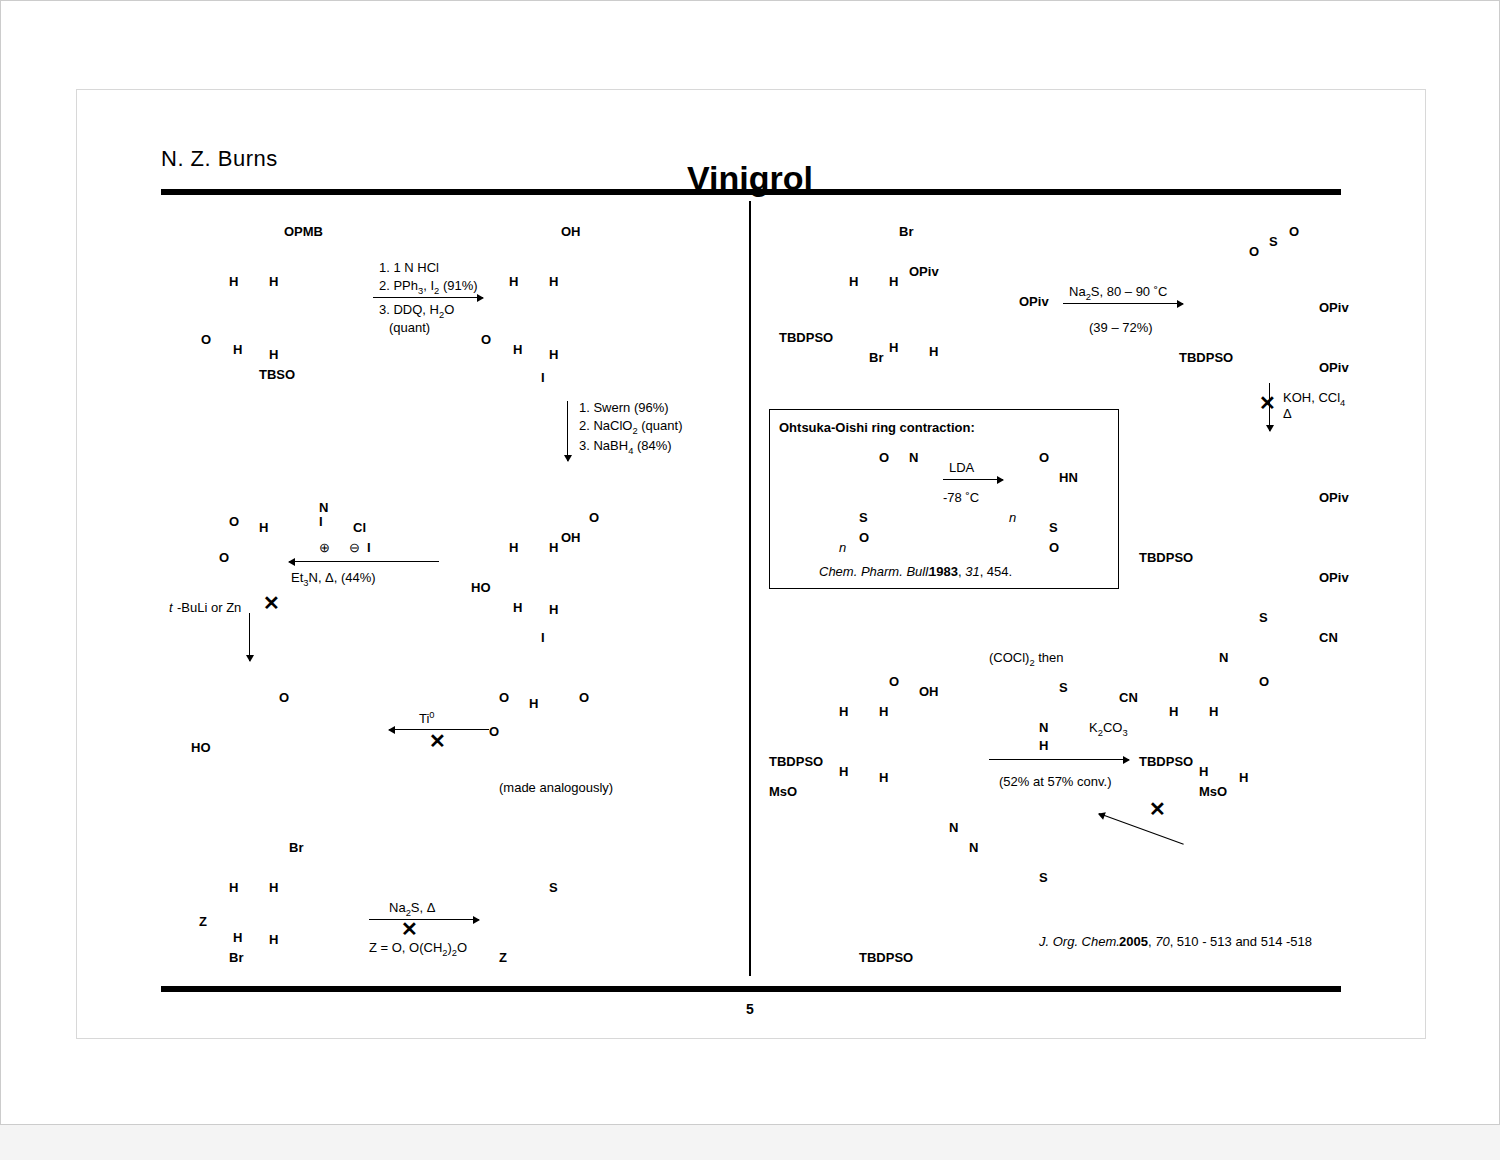N. Z. Burns
Vinigrol
5
OPMB
H
H
O
H
H
TBSO
1. 1 N HCl
2. PPh3, I2 (91%)
3. DDQ, H2O
(quant)
OH
H
H
O
H
H
I
1. Swern (96%)
2. NaClO2 (quant)
3. NaBH4 (84%)
O
OH
H
H
HO
H
H
I
N
Cl
⊕
⊖
I
Et3N, Δ, (44%)
O
H
I
O
t
-BuLi or Zn
✕
O
HO
Ti0
✕
O
H
O
O
(made analogously)
Br
H
H
Z
H
H
Br
Na2S, Δ
✕
Z = O, O(CH2)2O
S
Z
Br
OPiv
H
H
OPiv
TBDPSO
H
H
Br
Na2S, 80 – 90 ˚C
(39 – 72%)
O
S
O
OPiv
TBDPSO
OPiv
✕
KOH, CCl4
Δ
OPiv
TBDPSO
OPiv
Ohtsuka-Oishi ring contraction:
O
N
S
O
n
LDA
-78 ˚C
O
HN
n
S
O
Chem. Pharm. Bull.
1983, 31, 454.
O
OH
H
H
TBDPSO
H
H
MsO
(COCl)2 then
S
CN
N
H
K2CO3
(52% at 57% conv.)
S
CN
N
O
H
H
TBDPSO
H
H
MsO
✕
N
N
S
TBDPSO
J. Org. Chem.
2005, 70, 510 - 513 and 514 -518